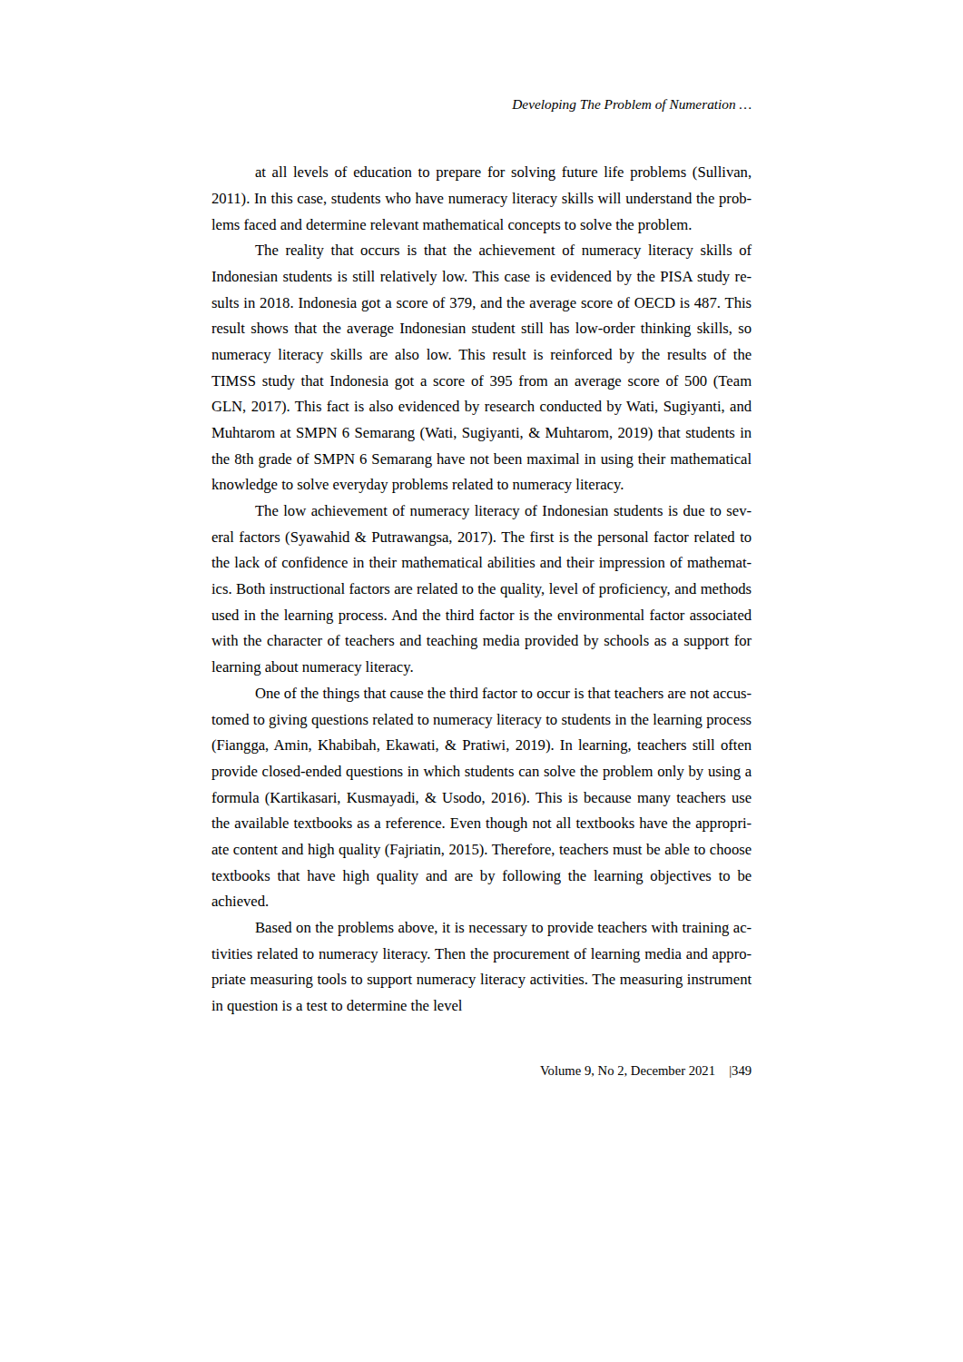Developing The Problem of Numeration …
at all levels of education to prepare for solving future life problems (Sullivan, 2011). In this case, students who have numeracy literacy skills will understand the problems faced and determine relevant mathematical concepts to solve the problem.
The reality that occurs is that the achievement of numeracy literacy skills of Indonesian students is still relatively low. This case is evidenced by the PISA study results in 2018. Indonesia got a score of 379, and the average score of OECD is 487. This result shows that the average Indonesian student still has low-order thinking skills, so numeracy literacy skills are also low. This result is reinforced by the results of the TIMSS study that Indonesia got a score of 395 from an average score of 500 (Team GLN, 2017). This fact is also evidenced by research conducted by Wati, Sugiyanti, and Muhtarom at SMPN 6 Semarang (Wati, Sugiyanti, & Muhtarom, 2019) that students in the 8th grade of SMPN 6 Semarang have not been maximal in using their mathematical knowledge to solve everyday problems related to numeracy literacy.
The low achievement of numeracy literacy of Indonesian students is due to several factors (Syawahid & Putrawangsa, 2017). The first is the personal factor related to the lack of confidence in their mathematical abilities and their impression of mathematics. Both instructional factors are related to the quality, level of proficiency, and methods used in the learning process. And the third factor is the environmental factor associated with the character of teachers and teaching media provided by schools as a support for learning about numeracy literacy.
One of the things that cause the third factor to occur is that teachers are not accustomed to giving questions related to numeracy literacy to students in the learning process (Fiangga, Amin, Khabibah, Ekawati, & Pratiwi, 2019). In learning, teachers still often provide closed-ended questions in which students can solve the problem only by using a formula (Kartikasari, Kusmayadi, & Usodo, 2016). This is because many teachers use the available textbooks as a reference. Even though not all textbooks have the appropriate content and high quality (Fajriatin, 2015). Therefore, teachers must be able to choose textbooks that have high quality and are by following the learning objectives to be achieved.
Based on the problems above, it is necessary to provide teachers with training activities related to numeracy literacy. Then the procurement of learning media and appropriate measuring tools to support numeracy literacy activities. The measuring instrument in question is a test to determine the level
Volume 9, No 2, December 2021 |349